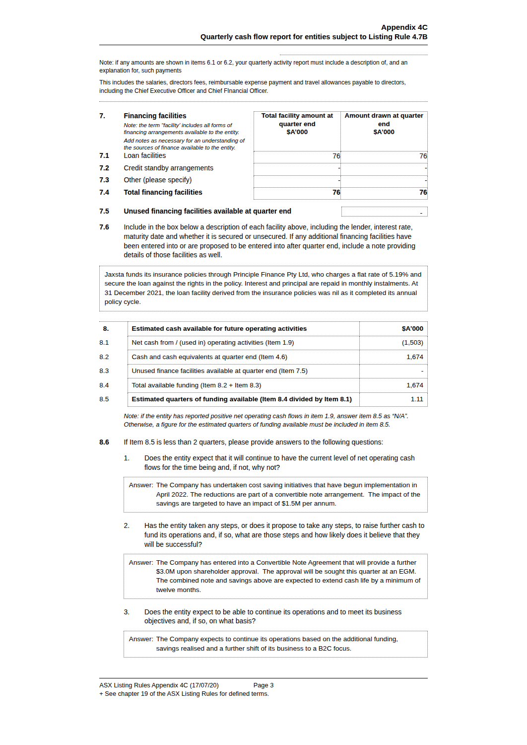Appendix 4C
Quarterly cash flow report for entities subject to Listing Rule 4.7B
Note: if any amounts are shown in items 6.1 or 6.2, your quarterly activity report must include a description of, and an explanation for, such payments
This includes the salaries, directors fees, reimbursable expense payment and travel allowances payable to directors, including the Chief Executive Officer and Chief FInancial Officer.
| 7. | Financing facilities Note: the term “facility’ includes all forms of financing arrangements available to the entity. Add notes as necessary for an understanding of the sources of finance available to the entity. | Total facility amount at quarter end $A’000 | Amount drawn at quarter end $A’000 |
| 7.1 | Loan facilities | 76 | 76 |
| 7.2 | Credit standby arrangements | - | - |
| 7.3 | Other (please specify) | - | - |
| 7.4 | Total financing facilities | 76 | 76 |
7.5
Unused financing facilities available at quarter end
-
7.6
Include in the box below a description of each facility above, including the lender, interest rate, maturity date and whether it is secured or unsecured. If any additional financing facilities have been entered into or are proposed to be entered into after quarter end, include a note providing details of those facilities as well.
Jaxsta funds its insurance policies through Principle Finance Pty Ltd, who charges a flat rate of 5.19% and secure the loan against the rights in the policy. Interest and principal are repaid in monthly instalments. At 31 December 2021, the loan facility derived from the insurance policies was nil as it completed its annual policy cycle.
| 8. | Estimated cash available for future operating activities | $A’000 |
| --- | --- | --- |
| 8.1 | Net cash from / (used in) operating activities (Item 1.9) | (1,503) |
| 8.2 | Cash and cash equivalents at quarter end (Item 4.6) | 1,674 |
| 8.3 | Unused finance facilities available at quarter end (Item 7.5) | - |
| 8.4 | Total available funding (Item 8.2 + Item 8.3) | 1,674 |
| 8.5 | Estimated quarters of funding available (Item 8.4 divided by Item 8.1) | 1.11 |
Note: if the entity has reported positive net operating cash flows in item 1.9, answer item 8.5 as “N/A”.
Otherwise, a figure for the estimated quarters of funding available must be included in item 8.5.
8.6
If Item 8.5 is less than 2 quarters, please provide answers to the following questions:
1.
Does the entity expect that it will continue to have the current level of net operating cash flows for the time being and, if not, why not?
Answer:
The Company has undertaken cost saving initiatives that have begun implementation in April 2022. The reductions are part of a convertible note arrangement. The impact of the savings are targeted to have an impact of $1.5M per annum.
2.
Has the entity taken any steps, or does it propose to take any steps, to raise further cash to fund its operations and, if so, what are those steps and how likely does it believe that they will be successful?
Answer:
The Company has entered into a Convertible Note Agreement that will provide a further $3.0M upon shareholder approval. The approval will be sought this quarter at an EGM. The combined note and savings above are expected to extend cash life by a minimum of twelve months.
3.
Does the entity expect to be able to continue its operations and to meet its business objectives and, if so, on what basis?
Answer:
The Company expects to continue its operations based on the additional funding, savings realised and a further shift of its business to a B2C focus.
ASX Listing Rules Appendix 4C (17/07/20) Page 3 + See chapter 19 of the ASX Listing Rules for defined terms.